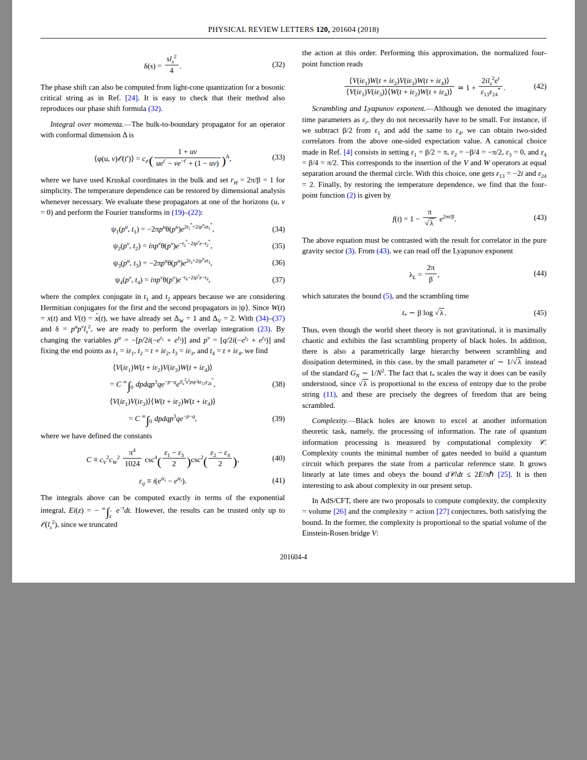PHYSICAL REVIEW LETTERS 120, 201604 (2018)
δ(s) = sls24. (32)
The phase shift can also be computed from light-cone quantization for a bosonic critical string as in Ref. [24]. It is easy to check that their method also reproduces our phase shift formula (32).
Integral over momenta.—The bulk-to-boundary propagator for an operator with conformal dimension Δ is
⟨φ(u, v)𝒪(t′)⟩ = c𝒪(1 + uv uet′ − ve−t′ + (1 − uv))Δ, (33)
where we have used Kruskal coordinates in the bulk and set rH = 2π/β = 1 for simplicity. The temperature dependence can be restored by dimensional analysis whenever necessary. We evaluate these propagators at one of the horizons (u, v = 0) and perform the Fourier transforms in (19)–(22):
ψ1(pu, t1) = −2πpuθ(pu)e2t1*+2ipuet1*, (34)
ψ2(pv, t2) = iπpvθ(pv)e−t2*−2ipve−t2*, (35)
ψ3(pu, t3) = −2πpuθ(pu)e2t3+2ipuet3, (36)
ψ4(pv, t4) = iπpvθ(pv)e−t4−2ipve−t4, (37)
where the complex conjugate in t1 and t2 appears because we are considering Hermitian conjugates for the first and the second propagators in |ψ⟩. Since W(t) = x(t) and V(t) = x(t), we have already set ΔW = 1 and ΔV = 2. With (34)–(37) and δ = pupvls2, we are ready to perform the overlap integration (23). By changing the variables pu = −[p/2i(−et1 + et3)] and pv = [q/2i(−et2 + et4)] and fixing the end points as t1 = iε1, t2 = t + iε2, t3 = iε3, and t4 = t + iε4, we find
⟨V(iε1)W(t + iε2)V(iε3)W(t + iε4)⟩
= C ∞ ∫ 0 dpdqp3qe−p−qeils2etpq/4ε13ε24*, (38)
⟨V(iε1)V(iε3)⟩⟨W(t + iε2)W(t + iε4)⟩
= C ∞ ∫ 0 dpdqp3qe−p−q, (39)
where we have defined the constants
C ≡ cV2cW2 π41024 csc4(ε1 − ε32) csc2(ε2 − ε42), (40)
εij ≡ i(eiεi − eiεj). (41)
The integrals above can be computed exactly in terms of the exponential integral, Ei(z) = − ∞ ∫ −z e−tdt. However, the results can be trusted only up to 𝒪(ls2), since we truncated
the action at this order. Performing this approximation, the normalized four-point function reads
⟨V(iε1)W(t + iε2)V(iε3)W(t + iε4)⟩⟨V(iε1)V(iε3)⟩⟨W(t + iε2)W(t + iε4)⟩ ≃ 1 + 2ils2et ε13ε24*. (42)
Scrambling and Lyapunov exponent.—Although we denoted the imaginary time parameters as εi, they do not necessarily have to be small. For instance, if we subtract β/2 from ε1 and add the same to ε4, we can obtain two-sided correlators from the above one-sided expectation value. A canonical choice made in Ref. [4] consists in setting ε1 = β/2 = π, ε2 = −β/4 = −π/2, ε3 = 0, and ε4 = β/4 = π/2. This corresponds to the insertion of the V and W operators at equal separation around the thermal circle. With this choice, one gets ε13 = −2i and ε24 = 2. Finally, by restoring the temperature dependence, we find that the four-point function (2) is given by
f(t) = 1 − π√λ e2πt/β. (43)
The above equation must be contrasted with the result for correlator in the pure gravity sector (3). From (43), we can read off the Lyapunov exponent
λL = 2π β, (44)
which saturates the bound (5), and the scrambling time
t* ∼ β log √λ. (45)
Thus, even though the world sheet theory is not gravitational, it is maximally chaotic and exhibits the fast scrambling property of black holes. In addition, there is also a parametrically large hierarchy between scrambling and dissipation determined, in this case, by the small parameter α′ ∼ 1/√λ instead of the standard GN ∼ 1/N2. The fact that t* scales the way it does can be easily understood, since √λ is proportional to the excess of entropy due to the probe string (11), and these are precisely the degrees of freedom that are being scrambled.
Complexity.—Black holes are known to excel at another information theoretic task, namely, the processing of information. The rate of quantum information processing is measured by computational complexity 𝒞. Complexity counts the minimal number of gates needed to build a quantum circuit which prepares the state from a particular reference state. It grows linearly at late times and obeys the bound d𝒞/dt ≤ 2E/πℏ [25]. It is then interesting to ask about complexity in our present setup.
In AdS/CFT, there are two proposals to compute complexity, the complexity = volume [26] and the complexity = action [27] conjectures, both satisfying the bound. In the former, the complexity is proportional to the spatial volume of the Einstein-Rosen bridge V:
201604-4